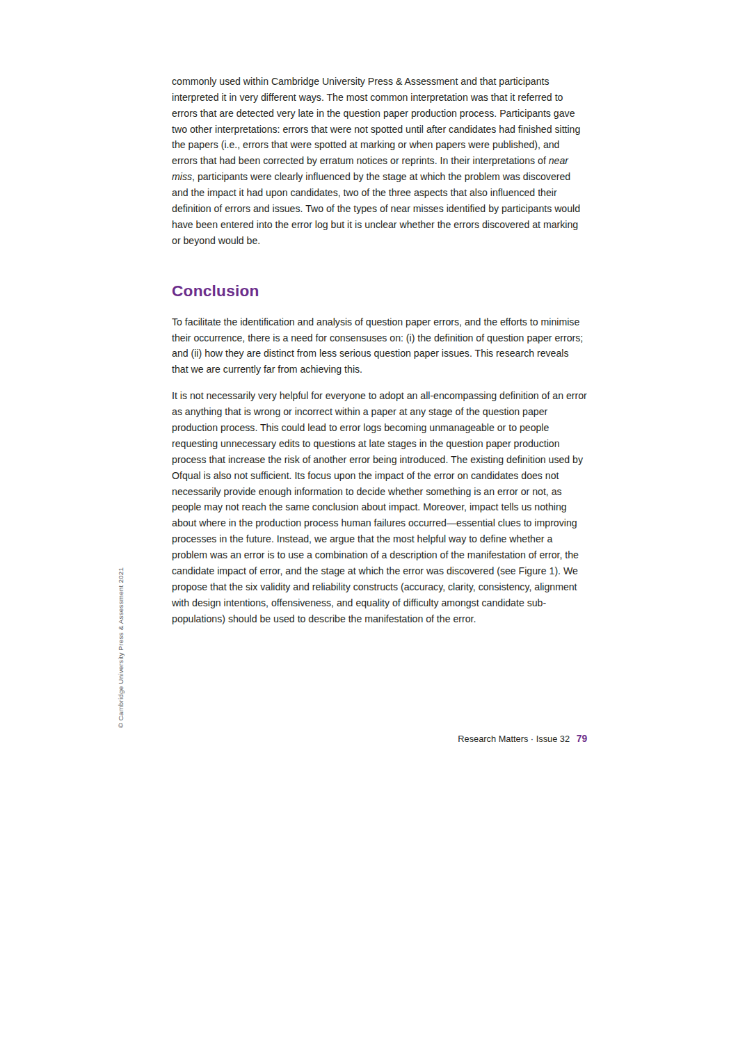commonly used within Cambridge University Press & Assessment and that participants interpreted it in very different ways. The most common interpretation was that it referred to errors that are detected very late in the question paper production process. Participants gave two other interpretations: errors that were not spotted until after candidates had finished sitting the papers (i.e., errors that were spotted at marking or when papers were published), and errors that had been corrected by erratum notices or reprints. In their interpretations of near miss, participants were clearly influenced by the stage at which the problem was discovered and the impact it had upon candidates, two of the three aspects that also influenced their definition of errors and issues. Two of the types of near misses identified by participants would have been entered into the error log but it is unclear whether the errors discovered at marking or beyond would be.
Conclusion
To facilitate the identification and analysis of question paper errors, and the efforts to minimise their occurrence, there is a need for consensuses on: (i) the definition of question paper errors; and (ii) how they are distinct from less serious question paper issues. This research reveals that we are currently far from achieving this.
It is not necessarily very helpful for everyone to adopt an all-encompassing definition of an error as anything that is wrong or incorrect within a paper at any stage of the question paper production process. This could lead to error logs becoming unmanageable or to people requesting unnecessary edits to questions at late stages in the question paper production process that increase the risk of another error being introduced. The existing definition used by Ofqual is also not sufficient. Its focus upon the impact of the error on candidates does not necessarily provide enough information to decide whether something is an error or not, as people may not reach the same conclusion about impact. Moreover, impact tells us nothing about where in the production process human failures occurred—essential clues to improving processes in the future. Instead, we argue that the most helpful way to define whether a problem was an error is to use a combination of a description of the manifestation of error, the candidate impact of error, and the stage at which the error was discovered (see Figure 1). We propose that the six validity and reliability constructs (accuracy, clarity, consistency, alignment with design intentions, offensiveness, and equality of difficulty amongst candidate sub-populations) should be used to describe the manifestation of the error.
© Cambridge University Press & Assessment 2021
Research Matters · Issue 3279